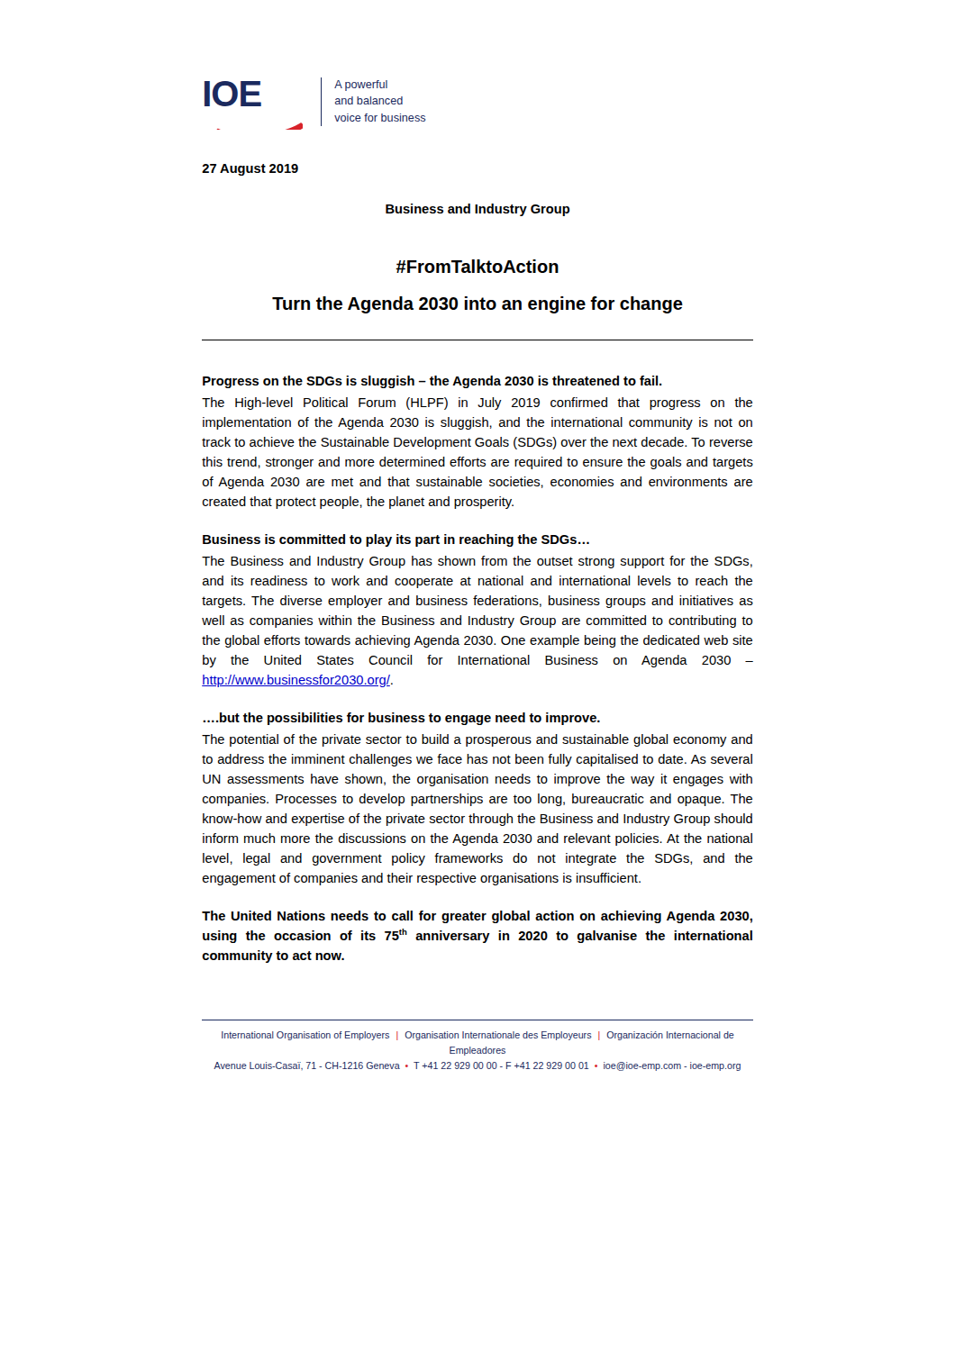IOE
A powerful
and balanced
voice for business
27 August 2019
Business and Industry Group
#FromTalktoAction
Turn the Agenda 2030 into an engine for change
Progress on the SDGs is sluggish – the Agenda 2030 is threatened to fail.
The High-level Political Forum (HLPF) in July 2019 confirmed that progress on the implementation of the Agenda 2030 is sluggish, and the international community is not on track to achieve the Sustainable Development Goals (SDGs) over the next decade. To reverse this trend, stronger and more determined efforts are required to ensure the goals and targets of Agenda 2030 are met and that sustainable societies, economies and environments are created that protect people, the planet and prosperity.
Business is committed to play its part in reaching the SDGs…
The Business and Industry Group has shown from the outset strong support for the SDGs, and its readiness to work and cooperate at national and international levels to reach the targets. The diverse employer and business federations, business groups and initiatives as well as companies within the Business and Industry Group are committed to contributing to the global efforts towards achieving Agenda 2030. One example being the dedicated web site by the United States Council for International Business on Agenda 2030 – http://www.businessfor2030.org/.
….but the possibilities for business to engage need to improve.
The potential of the private sector to build a prosperous and sustainable global economy and to address the imminent challenges we face has not been fully capitalised to date. As several UN assessments have shown, the organisation needs to improve the way it engages with companies. Processes to develop partnerships are too long, bureaucratic and opaque. The know-how and expertise of the private sector through the Business and Industry Group should inform much more the discussions on the Agenda 2030 and relevant policies. At the national level, legal and government policy frameworks do not integrate the SDGs, and the engagement of companies and their respective organisations is insufficient.
The United Nations needs to call for greater global action on achieving Agenda 2030, using the occasion of its 75th anniversary in 2020 to galvanise the international community to act now.
International Organisation of Employers | Organisation Internationale des Employeurs | Organización Internacional de Empleadores
Avenue Louis-Casaï, 71 - CH-1216 Geneva • T +41 22 929 00 00 - F +41 22 929 00 01 • ioe@ioe-emp.com - ioe-emp.org